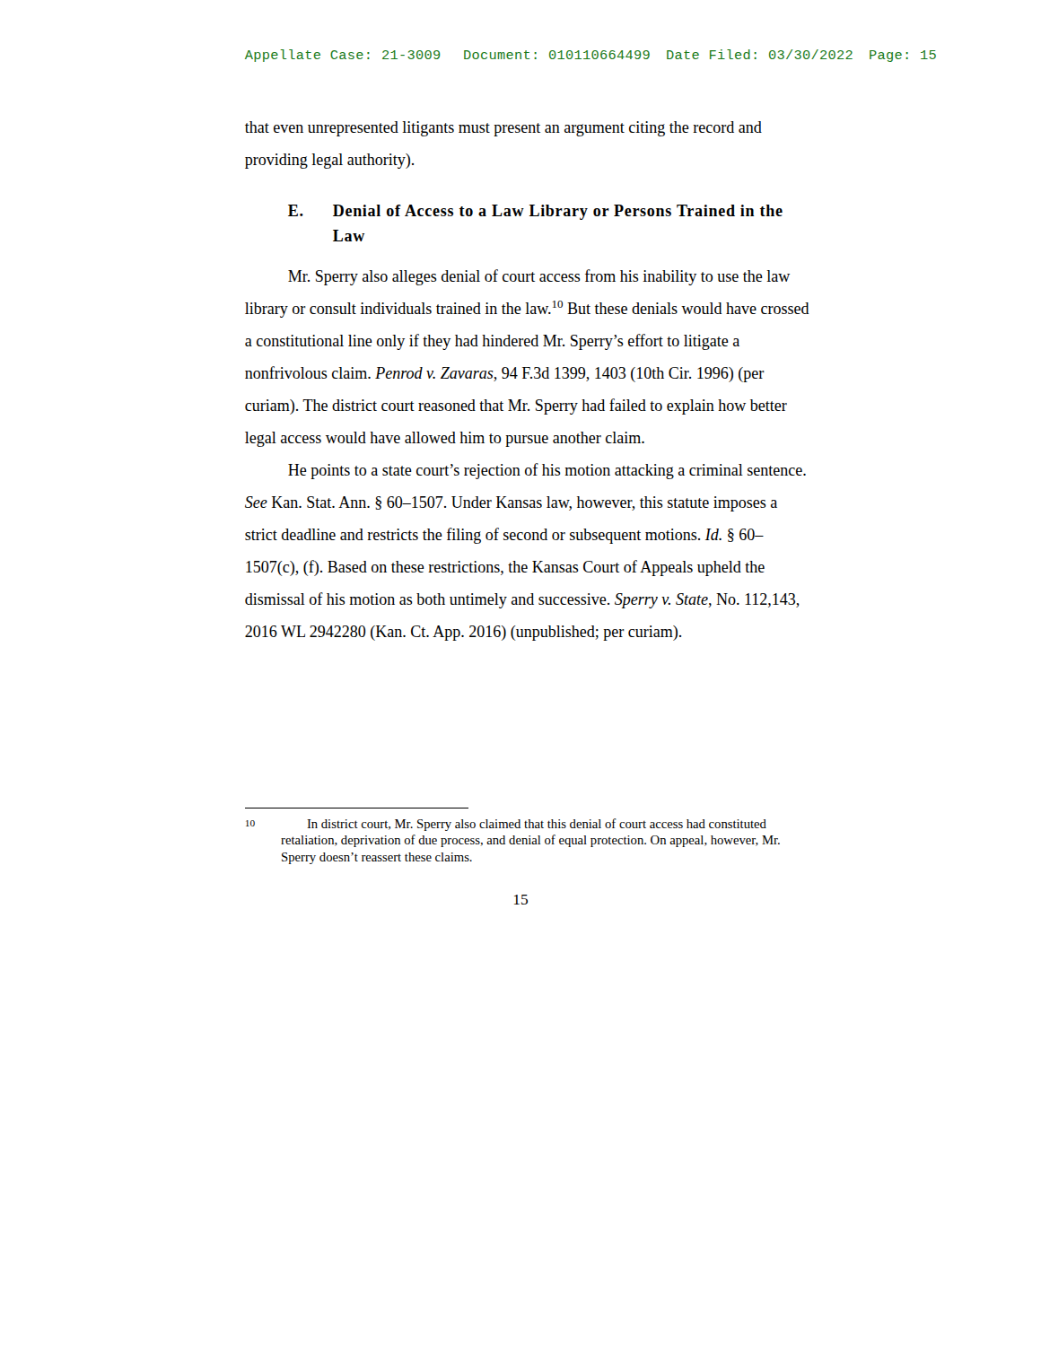Appellate Case: 21-3009 Document: 010110664499 Date Filed: 03/30/2022 Page: 15
that even unrepresented litigants must present an argument citing the record and providing legal authority).
E. Denial of Access to a Law Library or Persons Trained in theLaw
Mr. Sperry also alleges denial of court access from his inability to use the law library or consult individuals trained in the law.10 But these denials would have crossed a constitutional line only if they had hindered Mr. Sperry’s effort to litigate a nonfrivolous claim. Penrod v. Zavaras, 94 F.3d 1399, 1403 (10th Cir. 1996) (per curiam). The district court reasoned that Mr. Sperry had failed to explain how better legal access would have allowed him to pursue another claim.
He points to a state court’s rejection of his motion attacking a criminal sentence. See Kan. Stat. Ann. § 60–1507. Under Kansas law, however, this statute imposes a strict deadline and restricts the filing of second or subsequent motions. Id. § 60–1507(c), (f). Based on these restrictions, the Kansas Court of Appeals upheld the dismissal of his motion as both untimely and successive. Sperry v. State, No. 112,143, 2016 WL 2942280 (Kan. Ct. App. 2016) (unpublished; per curiam).
10 In district court, Mr. Sperry also claimed that this denial of court access had constituted retaliation, deprivation of due process, and denial of equal protection. On appeal, however, Mr. Sperry doesn’t reassert these claims.
15